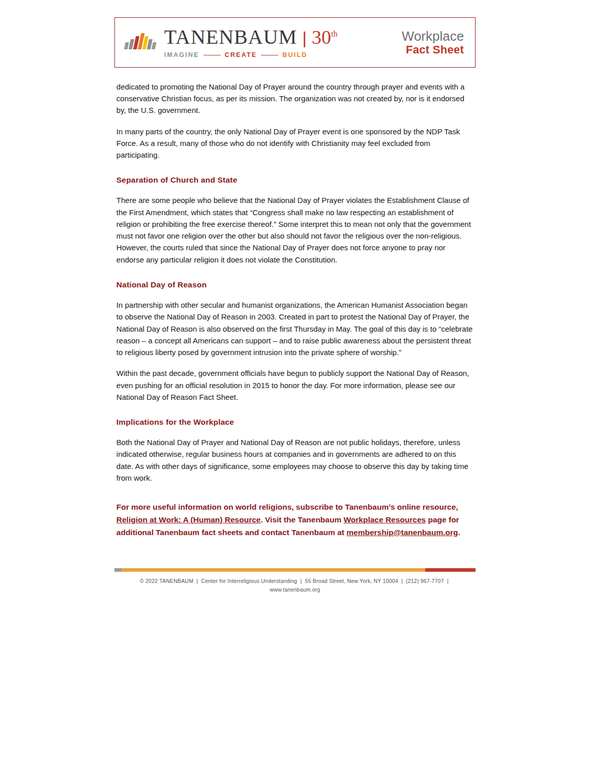TANENBAUM | 30th
IMAGINE CREATE BUILD
Workplace
Fact Sheet
dedicated to promoting the National Day of Prayer around the country through prayer and events with a conservative Christian focus, as per its mission. The organization was not created by, nor is it endorsed by, the U.S. government.
In many parts of the country, the only National Day of Prayer event is one sponsored by the NDP Task Force. As a result, many of those who do not identify with Christianity may feel excluded from participating.
Separation of Church and State
There are some people who believe that the National Day of Prayer violates the Establishment Clause of the First Amendment, which states that “Congress shall make no law respecting an establishment of religion or prohibiting the free exercise thereof.” Some interpret this to mean not only that the government must not favor one religion over the other but also should not favor the religious over the non-religious. However, the courts ruled that since the National Day of Prayer does not force anyone to pray nor endorse any particular religion it does not violate the Constitution.
National Day of Reason
In partnership with other secular and humanist organizations, the American Humanist Association began to observe the National Day of Reason in 2003. Created in part to protest the National Day of Prayer, the National Day of Reason is also observed on the first Thursday in May. The goal of this day is to “celebrate reason – a concept all Americans can support – and to raise public awareness about the persistent threat to religious liberty posed by government intrusion into the private sphere of worship.”
Within the past decade, government officials have begun to publicly support the National Day of Reason, even pushing for an official resolution in 2015 to honor the day. For more information, please see our National Day of Reason Fact Sheet.
Implications for the Workplace
Both the National Day of Prayer and National Day of Reason are not public holidays, therefore, unless indicated otherwise, regular business hours at companies and in governments are adhered to on this date. As with other days of significance, some employees may choose to observe this day by taking time from work.
For more useful information on world religions, subscribe to Tanenbaum’s online resource, Religion at Work: A (Human) Resource. Visit the Tanenbaum Workplace Resources page for additional Tanenbaum fact sheets and contact Tanenbaum at membership@tanenbaum.org.
© 2022 TANENBAUM | Center for Interreligious Understanding | 55 Broad Street, New York, NY 10004 | (212) 967-7707 | www.tanenbaum.org